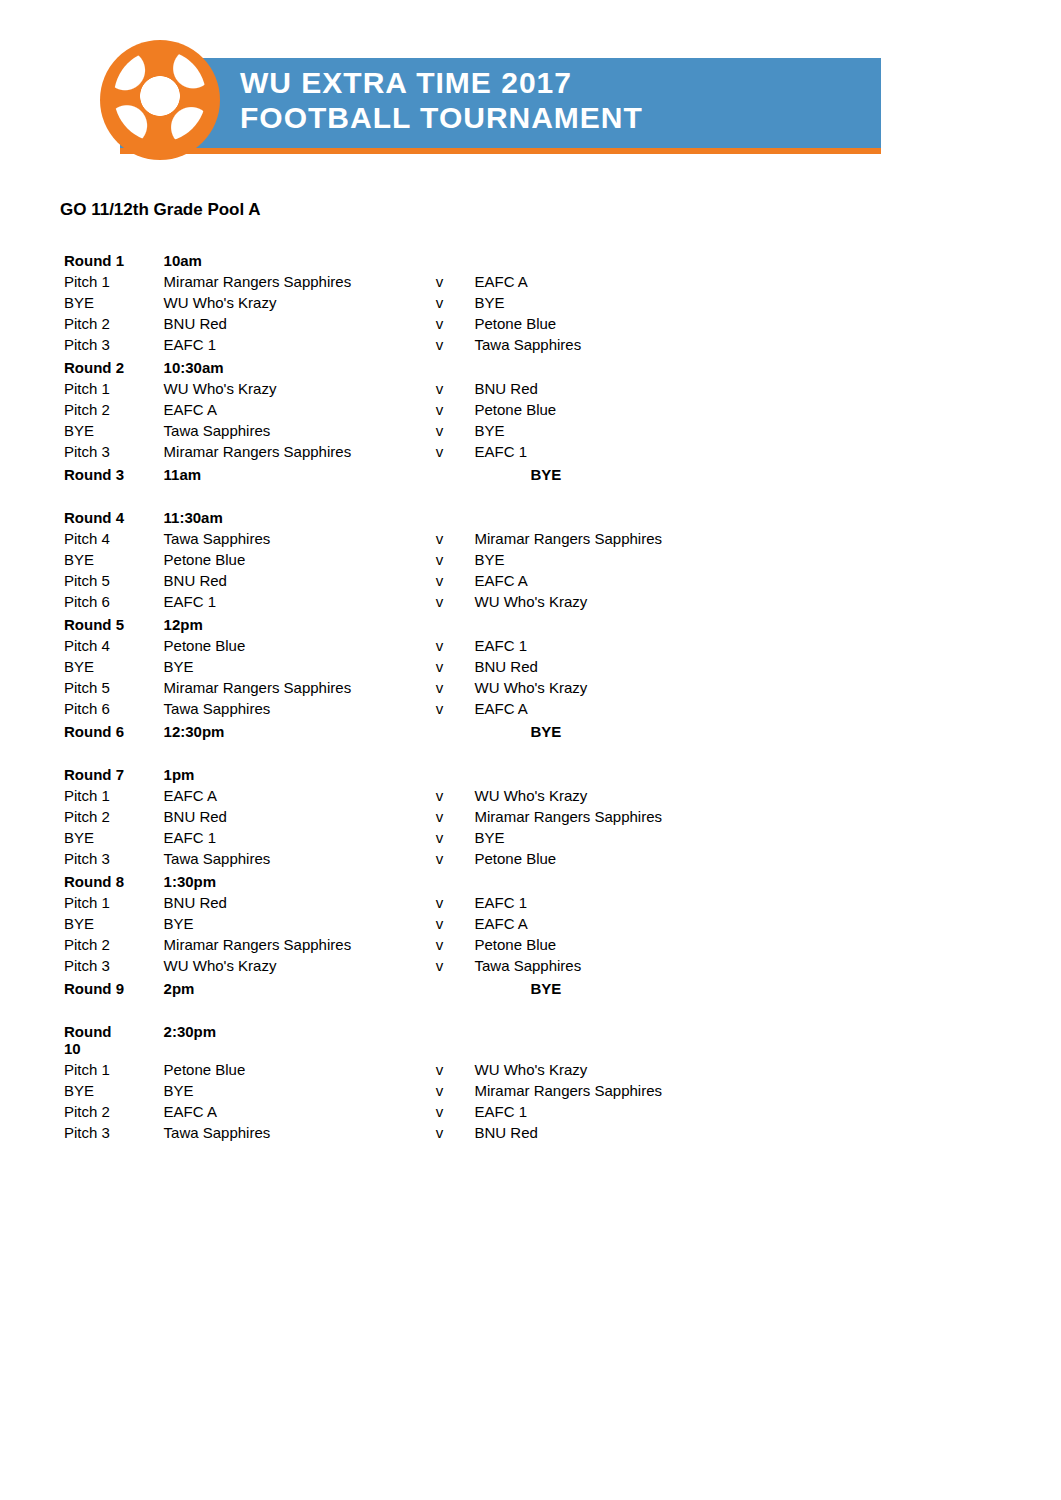WU Extra Time 2017
Football Tournament
GO 11/12th Grade Pool A
| Round 1 | 10am | | |
| Pitch 1 | Miramar Rangers Sapphires | v | EAFC A |
| BYE | WU Who's Krazy | v | BYE |
| Pitch 2 | BNU Red | v | Petone Blue |
| Pitch 3 | EAFC 1 | v | Tawa Sapphires |
| Round 2 | 10:30am | | |
| Pitch 1 | WU Who's Krazy | v | BNU Red |
| Pitch 2 | EAFC A | v | Petone Blue |
| BYE | Tawa Sapphires | v | BYE |
| Pitch 3 | Miramar Rangers Sapphires | v | EAFC 1 |
| Round 3 | 11am | | BYE |
| Round 4 | 11:30am | | |
| Pitch 4 | Tawa Sapphires | v | Miramar Rangers Sapphires |
| BYE | Petone Blue | v | BYE |
| Pitch 5 | BNU Red | v | EAFC A |
| Pitch 6 | EAFC 1 | v | WU Who's Krazy |
| Round 5 | 12pm | | |
| Pitch 4 | Petone Blue | v | EAFC 1 |
| BYE | BYE | v | BNU Red |
| Pitch 5 | Miramar Rangers Sapphires | v | WU Who's Krazy |
| Pitch 6 | Tawa Sapphires | v | EAFC A |
| Round 6 | 12:30pm | | BYE |
| Round 7 | 1pm | | |
| Pitch 1 | EAFC A | v | WU Who's Krazy |
| Pitch 2 | BNU Red | v | Miramar Rangers Sapphires |
| BYE | EAFC 1 | v | BYE |
| Pitch 3 | Tawa Sapphires | v | Petone Blue |
| Round 8 | 1:30pm | | |
| Pitch 1 | BNU Red | v | EAFC 1 |
| BYE | BYE | v | EAFC A |
| Pitch 2 | Miramar Rangers Sapphires | v | Petone Blue |
| Pitch 3 | WU Who's Krazy | v | Tawa Sapphires |
| Round 9 | 2pm | | BYE |
| Round 10 | 2:30pm | | |
| Pitch 1 | Petone Blue | v | WU Who's Krazy |
| BYE | BYE | v | Miramar Rangers Sapphires |
| Pitch 2 | EAFC A | v | EAFC 1 |
| Pitch 3 | Tawa Sapphires | v | BNU Red |